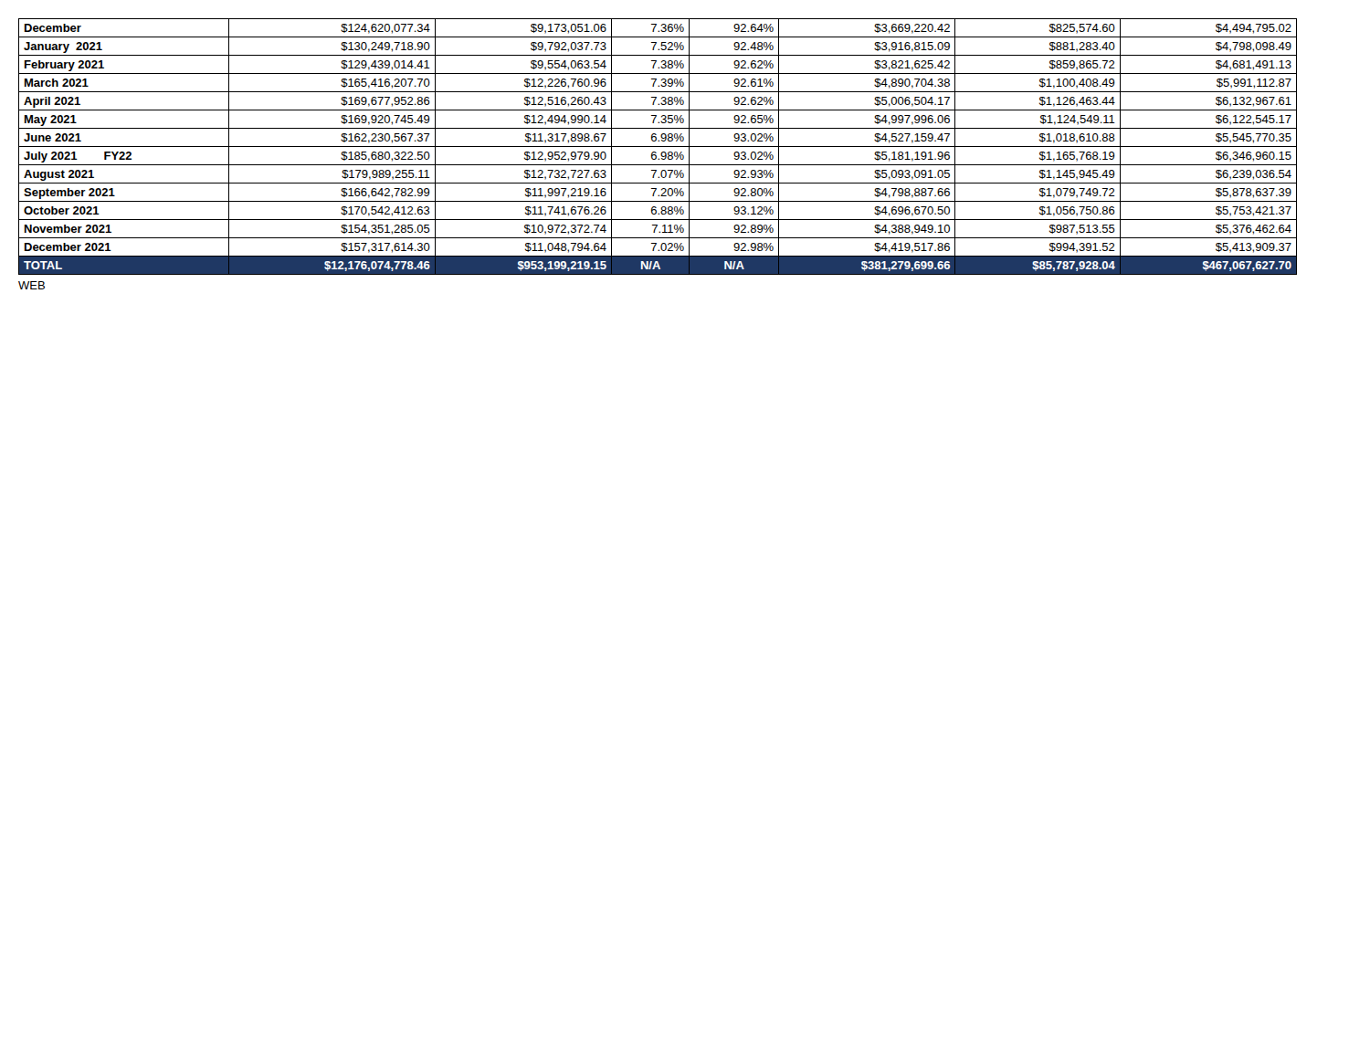| December | $124,620,077.34 | $9,173,051.06 | 7.36% | 92.64% | $3,669,220.42 | $825,574.60 | $4,494,795.02 |
| January 2021 | $130,249,718.90 | $9,792,037.73 | 7.52% | 92.48% | $3,916,815.09 | $881,283.40 | $4,798,098.49 |
| February 2021 | $129,439,014.41 | $9,554,063.54 | 7.38% | 92.62% | $3,821,625.42 | $859,865.72 | $4,681,491.13 |
| March 2021 | $165,416,207.70 | $12,226,760.96 | 7.39% | 92.61% | $4,890,704.38 | $1,100,408.49 | $5,991,112.87 |
| April 2021 | $169,677,952.86 | $12,516,260.43 | 7.38% | 92.62% | $5,006,504.17 | $1,126,463.44 | $6,132,967.61 |
| May 2021 | $169,920,745.49 | $12,494,990.14 | 7.35% | 92.65% | $4,997,996.06 | $1,124,549.11 | $6,122,545.17 |
| June 2021 | $162,230,567.37 | $11,317,898.67 | 6.98% | 93.02% | $4,527,159.47 | $1,018,610.88 | $5,545,770.35 |
| July 2021 FY22 | $185,680,322.50 | $12,952,979.90 | 6.98% | 93.02% | $5,181,191.96 | $1,165,768.19 | $6,346,960.15 |
| August 2021 | $179,989,255.11 | $12,732,727.63 | 7.07% | 92.93% | $5,093,091.05 | $1,145,945.49 | $6,239,036.54 |
| September 2021 | $166,642,782.99 | $11,997,219.16 | 7.20% | 92.80% | $4,798,887.66 | $1,079,749.72 | $5,878,637.39 |
| October 2021 | $170,542,412.63 | $11,741,676.26 | 6.88% | 93.12% | $4,696,670.50 | $1,056,750.86 | $5,753,421.37 |
| November 2021 | $154,351,285.05 | $10,972,372.74 | 7.11% | 92.89% | $4,388,949.10 | $987,513.55 | $5,376,462.64 |
| December 2021 | $157,317,614.30 | $11,048,794.64 | 7.02% | 92.98% | $4,419,517.86 | $994,391.52 | $5,413,909.37 |
| TOTAL | $12,176,074,778.46 | $953,199,219.15 | N/A | N/A | $381,279,699.66 | $85,787,928.04 | $467,067,627.70 |
WEB